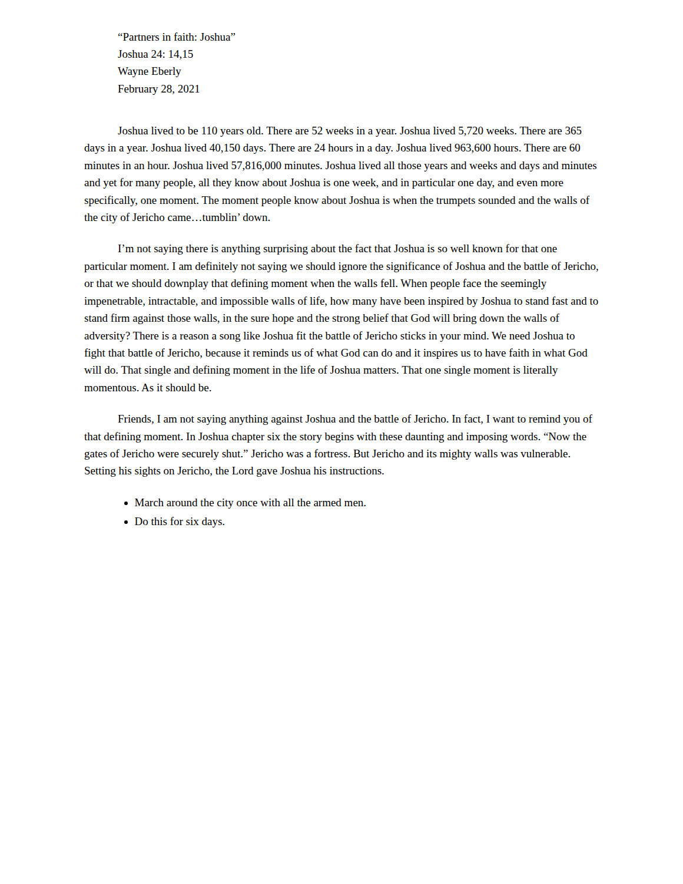“Partners in faith: Joshua”
Joshua 24: 14,15
Wayne Eberly
February 28, 2021
Joshua lived to be 110 years old. There are 52 weeks in a year. Joshua lived 5,720 weeks. There are 365 days in a year. Joshua lived 40,150 days. There are 24 hours in a day. Joshua lived 963,600 hours. There are 60 minutes in an hour. Joshua lived 57,816,000 minutes. Joshua lived all those years and weeks and days and minutes and yet for many people, all they know about Joshua is one week, and in particular one day, and even more specifically, one moment. The moment people know about Joshua is when the trumpets sounded and the walls of the city of Jericho came…tumblin’ down.
I’m not saying there is anything surprising about the fact that Joshua is so well known for that one particular moment. I am definitely not saying we should ignore the significance of Joshua and the battle of Jericho, or that we should downplay that defining moment when the walls fell. When people face the seemingly impenetrable, intractable, and impossible walls of life, how many have been inspired by Joshua to stand fast and to stand firm against those walls, in the sure hope and the strong belief that God will bring down the walls of adversity? There is a reason a song like Joshua fit the battle of Jericho sticks in your mind. We need Joshua to fight that battle of Jericho, because it reminds us of what God can do and it inspires us to have faith in what God will do. That single and defining moment in the life of Joshua matters. That one single moment is literally momentous. As it should be.
Friends, I am not saying anything against Joshua and the battle of Jericho. In fact, I want to remind you of that defining moment. In Joshua chapter six the story begins with these daunting and imposing words. “Now the gates of Jericho were securely shut.” Jericho was a fortress. But Jericho and its mighty walls was vulnerable. Setting his sights on Jericho, the Lord gave Joshua his instructions.
March around the city once with all the armed men.
Do this for six days.